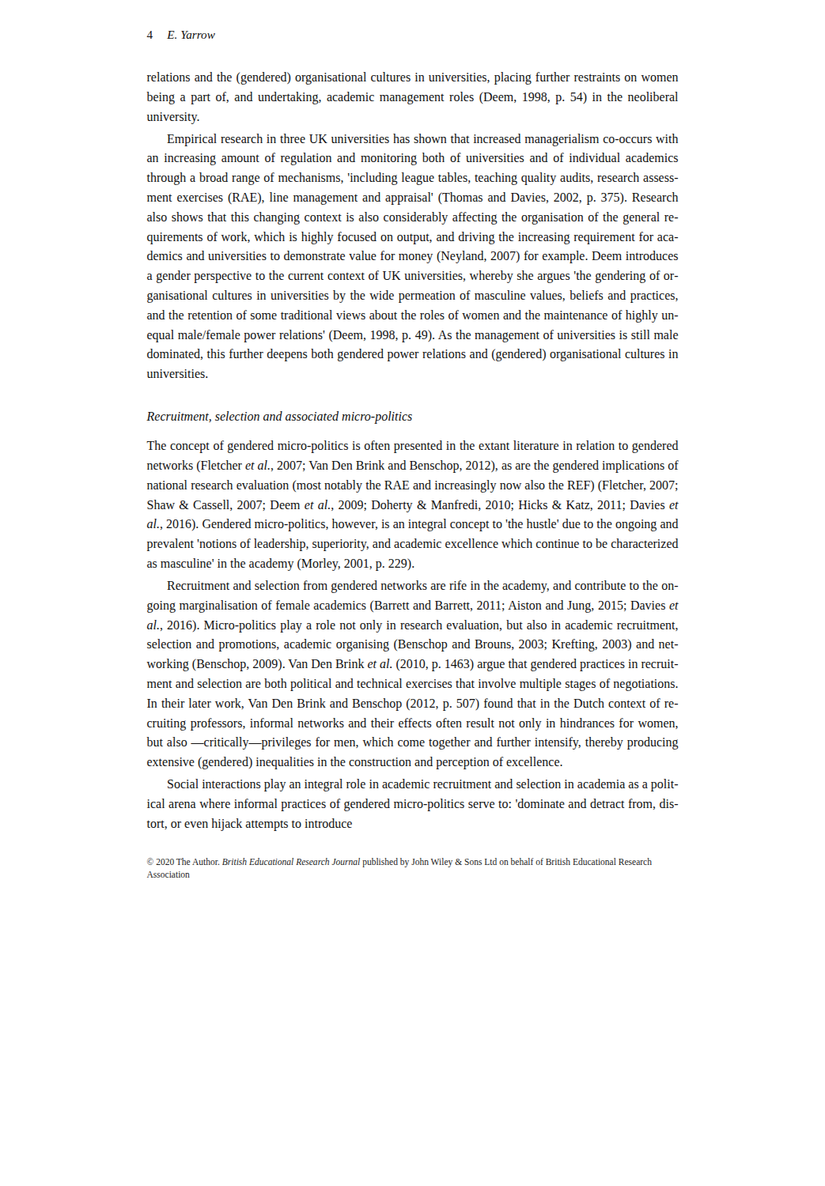4 E. Yarrow
relations and the (gendered) organisational cultures in universities, placing further restraints on women being a part of, and undertaking, academic management roles (Deem, 1998, p. 54) in the neoliberal university.
Empirical research in three UK universities has shown that increased managerialism co-occurs with an increasing amount of regulation and monitoring both of universities and of individual academics through a broad range of mechanisms, 'including league tables, teaching quality audits, research assessment exercises (RAE), line management and appraisal' (Thomas and Davies, 2002, p. 375). Research also shows that this changing context is also considerably affecting the organisation of the general requirements of work, which is highly focused on output, and driving the increasing requirement for academics and universities to demonstrate value for money (Neyland, 2007) for example. Deem introduces a gender perspective to the current context of UK universities, whereby she argues 'the gendering of organisational cultures in universities by the wide permeation of masculine values, beliefs and practices, and the retention of some traditional views about the roles of women and the maintenance of highly unequal male/female power relations' (Deem, 1998, p. 49). As the management of universities is still male dominated, this further deepens both gendered power relations and (gendered) organisational cultures in universities.
Recruitment, selection and associated micro-politics
The concept of gendered micro-politics is often presented in the extant literature in relation to gendered networks (Fletcher et al., 2007; Van Den Brink and Benschop, 2012), as are the gendered implications of national research evaluation (most notably the RAE and increasingly now also the REF) (Fletcher, 2007; Shaw & Cassell, 2007; Deem et al., 2009; Doherty & Manfredi, 2010; Hicks & Katz, 2011; Davies et al., 2016). Gendered micro-politics, however, is an integral concept to 'the hustle' due to the ongoing and prevalent 'notions of leadership, superiority, and academic excellence which continue to be characterized as masculine' in the academy (Morley, 2001, p. 229).
Recruitment and selection from gendered networks are rife in the academy, and contribute to the ongoing marginalisation of female academics (Barrett and Barrett, 2011; Aiston and Jung, 2015; Davies et al., 2016). Micro-politics play a role not only in research evaluation, but also in academic recruitment, selection and promotions, academic organising (Benschop and Brouns, 2003; Krefting, 2003) and networking (Benschop, 2009). Van Den Brink et al. (2010, p. 1463) argue that gendered practices in recruitment and selection are both political and technical exercises that involve multiple stages of negotiations. In their later work, Van Den Brink and Benschop (2012, p. 507) found that in the Dutch context of recruiting professors, informal networks and their effects often result not only in hindrances for women, but also —critically—privileges for men, which come together and further intensify, thereby producing extensive (gendered) inequalities in the construction and perception of excellence.
Social interactions play an integral role in academic recruitment and selection in academia as a political arena where informal practices of gendered micro-politics serve to: 'dominate and detract from, distort, or even hijack attempts to introduce
© 2020 The Author. British Educational Research Journal published by John Wiley & Sons Ltd on behalf of British Educational Research Association